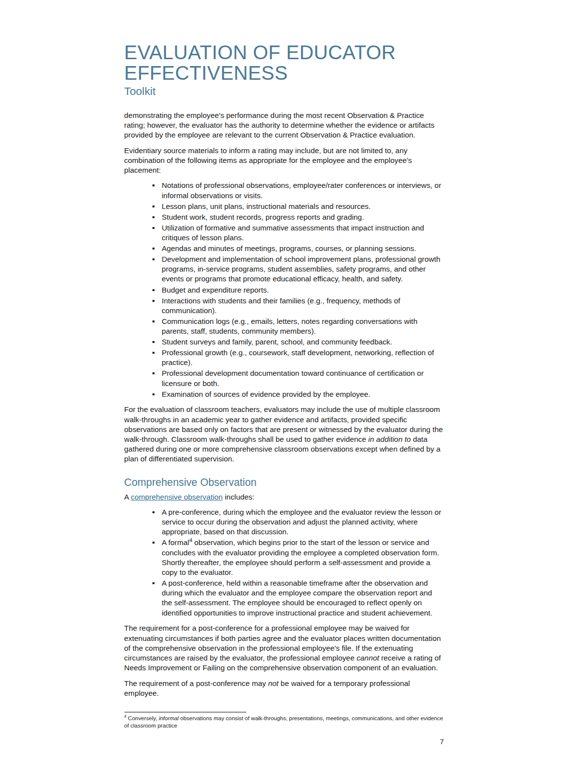EVALUATION OF EDUCATOR EFFECTIVENESS
Toolkit
demonstrating the employee’s performance during the most recent Observation & Practice rating; however, the evaluator has the authority to determine whether the evidence or artifacts provided by the employee are relevant to the current Observation & Practice evaluation.
Evidentiary source materials to inform a rating may include, but are not limited to, any combination of the following items as appropriate for the employee and the employee’s placement:
Notations of professional observations, employee/rater conferences or interviews, or informal observations or visits.
Lesson plans, unit plans, instructional materials and resources.
Student work, student records, progress reports and grading.
Utilization of formative and summative assessments that impact instruction and critiques of lesson plans.
Agendas and minutes of meetings, programs, courses, or planning sessions.
Development and implementation of school improvement plans, professional growth programs, in-service programs, student assemblies, safety programs, and other events or programs that promote educational efficacy, health, and safety.
Budget and expenditure reports.
Interactions with students and their families (e.g., frequency, methods of communication).
Communication logs (e.g., emails, letters, notes regarding conversations with parents, staff, students, community members).
Student surveys and family, parent, school, and community feedback.
Professional growth (e.g., coursework, staff development, networking, reflection of practice).
Professional development documentation toward continuance of certification or licensure or both.
Examination of sources of evidence provided by the employee.
For the evaluation of classroom teachers, evaluators may include the use of multiple classroom walk-throughs in an academic year to gather evidence and artifacts, provided specific observations are based only on factors that are present or witnessed by the evaluator during the walk-through. Classroom walk-throughs shall be used to gather evidence in addition to data gathered during one or more comprehensive classroom observations except when defined by a plan of differentiated supervision.
Comprehensive Observation
A comprehensive observation includes:
A pre-conference, during which the employee and the evaluator review the lesson or service to occur during the observation and adjust the planned activity, where appropriate, based on that discussion.
A formal4 observation, which begins prior to the start of the lesson or service and concludes with the evaluator providing the employee a completed observation form. Shortly thereafter, the employee should perform a self-assessment and provide a copy to the evaluator.
A post-conference, held within a reasonable timeframe after the observation and during which the evaluator and the employee compare the observation report and the self-assessment. The employee should be encouraged to reflect openly on identified opportunities to improve instructional practice and student achievement.
The requirement for a post-conference for a professional employee may be waived for extenuating circumstances if both parties agree and the evaluator places written documentation of the comprehensive observation in the professional employee's file. If the extenuating circumstances are raised by the evaluator, the professional employee cannot receive a rating of Needs Improvement or Failing on the comprehensive observation component of an evaluation.
The requirement of a post-conference may not be waived for a temporary professional employee.
4 Conversely, informal observations may consist of walk-throughs, presentations, meetings, communications, and other evidence of classroom practice
7